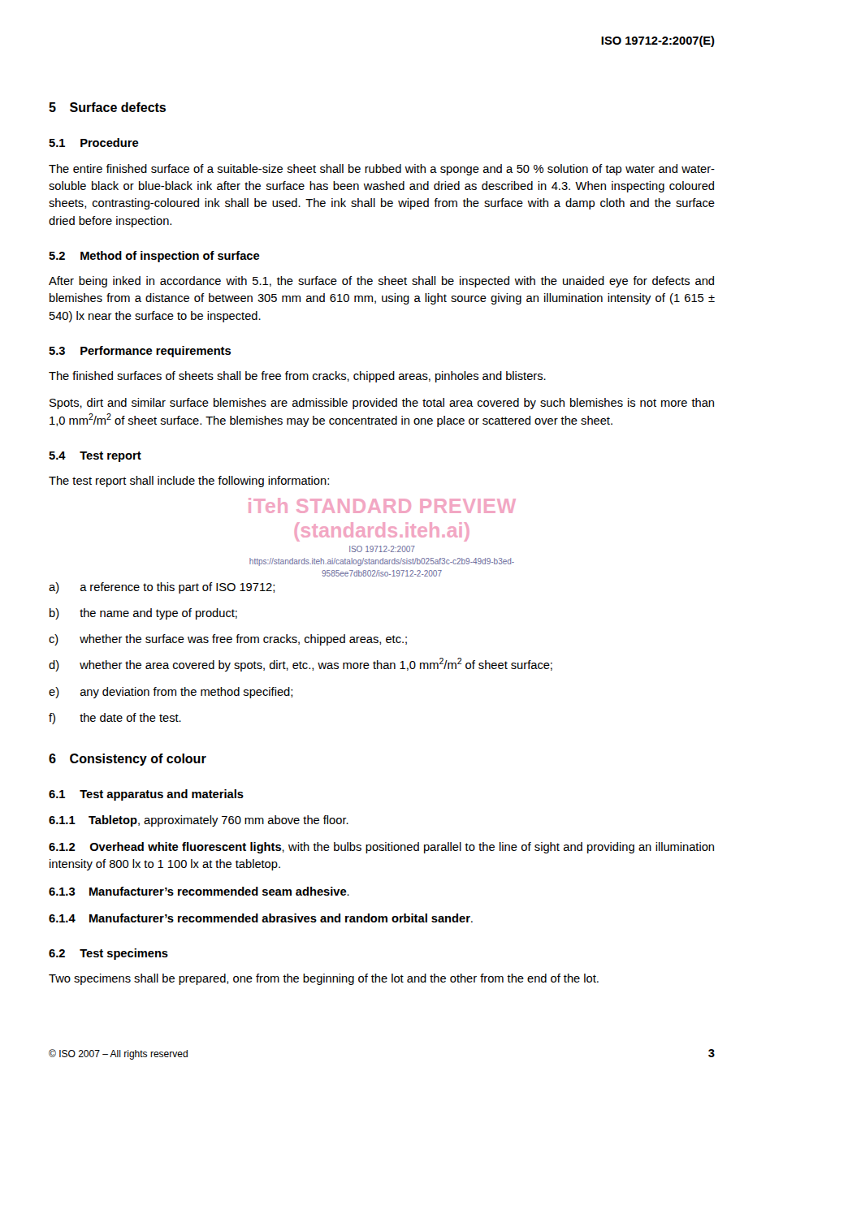ISO 19712-2:2007(E)
5 Surface defects
5.1 Procedure
The entire finished surface of a suitable-size sheet shall be rubbed with a sponge and a 50 % solution of tap water and water-soluble black or blue-black ink after the surface has been washed and dried as described in 4.3. When inspecting coloured sheets, contrasting-coloured ink shall be used. The ink shall be wiped from the surface with a damp cloth and the surface dried before inspection.
5.2 Method of inspection of surface
After being inked in accordance with 5.1, the surface of the sheet shall be inspected with the unaided eye for defects and blemishes from a distance of between 305 mm and 610 mm, using a light source giving an illumination intensity of (1 615 ± 540) lx near the surface to be inspected.
5.3 Performance requirements
The finished surfaces of sheets shall be free from cracks, chipped areas, pinholes and blisters.
Spots, dirt and similar surface blemishes are admissible provided the total area covered by such blemishes is not more than 1,0 mm2/m2 of sheet surface. The blemishes may be concentrated in one place or scattered over the sheet.
5.4 Test report
The test report shall include the following information:
iTeh STANDARD PREVIEW
(standards.iteh.ai)
ISO 19712-2:2007
https://standards.iteh.ai/catalog/standards/sist/b025af3c-c2b9-49d9-b3ed-
9585ee7db802/iso-19712-2-2007
a) a reference to this part of ISO 19712;
b) the name and type of product;
c) whether the surface was free from cracks, chipped areas, etc.;
d) whether the area covered by spots, dirt, etc., was more than 1,0 mm2/m2 of sheet surface;
e) any deviation from the method specified;
f) the date of the test.
6 Consistency of colour
6.1 Test apparatus and materials
6.1.1 Tabletop, approximately 760 mm above the floor.
6.1.2 Overhead white fluorescent lights, with the bulbs positioned parallel to the line of sight and providing an illumination intensity of 800 lx to 1 100 lx at the tabletop.
6.1.3 Manufacturer’s recommended seam adhesive.
6.1.4 Manufacturer’s recommended abrasives and random orbital sander.
6.2 Test specimens
Two specimens shall be prepared, one from the beginning of the lot and the other from the end of the lot.
© ISO 2007 – All rights reserved
3